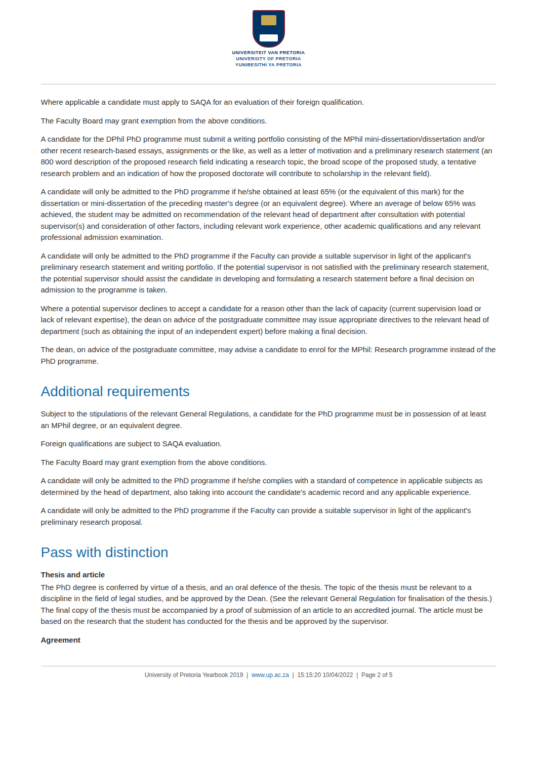Universiteit van Pretoria
University of Pretoria
Yunibesithi ya Pretoria
Where applicable a candidate must apply to SAQA for an evaluation of their foreign qualification.
The Faculty Board may grant exemption from the above conditions.
A candidate for the DPhil PhD programme must submit a writing portfolio consisting of the MPhil mini-dissertation/dissertation and/or other recent research-based essays, assignments or the like, as well as a letter of motivation and a preliminary research statement (an 800 word description of the proposed research field indicating a research topic, the broad scope of the proposed study, a tentative research problem and an indication of how the proposed doctorate will contribute to scholarship in the relevant field).
A candidate will only be admitted to the PhD programme if he/she obtained at least 65% (or the equivalent of this mark) for the dissertation or mini-dissertation of the preceding master's degree (or an equivalent degree). Where an average of below 65% was achieved, the student may be admitted on recommendation of the relevant head of department after consultation with potential supervisor(s) and consideration of other factors, including relevant work experience, other academic qualifications and any relevant professional admission examination.
A candidate will only be admitted to the PhD programme if the Faculty can provide a suitable supervisor in light of the applicant's preliminary research statement and writing portfolio. If the potential supervisor is not satisfied with the preliminary research statement, the potential supervisor should assist the candidate in developing and formulating a research statement before a final decision on admission to the programme is taken.
Where a potential supervisor declines to accept a candidate for a reason other than the lack of capacity (current supervision load or lack of relevant expertise), the dean on advice of the postgraduate committee may issue appropriate directives to the relevant head of department (such as obtaining the input of an independent expert) before making a final decision.
The dean, on advice of the postgraduate committee, may advise a candidate to enrol for the MPhil: Research programme instead of the PhD programme.
Additional requirements
Subject to the stipulations of the relevant General Regulations, a candidate for the PhD programme must be in possession of at least an MPhil degree, or an equivalent degree.
Foreign qualifications are subject to SAQA evaluation.
The Faculty Board may grant exemption from the above conditions.
A candidate will only be admitted to the PhD programme if he/she complies with a standard of competence in applicable subjects as determined by the head of department, also taking into account the candidate's academic record and any applicable experience.
A candidate will only be admitted to the PhD programme if the Faculty can provide a suitable supervisor in light of the applicant's preliminary research proposal.
Pass with distinction
Thesis and article
The PhD degree is conferred by virtue of a thesis, and an oral defence of the thesis. The topic of the thesis must be relevant to a discipline in the field of legal studies, and be approved by the Dean. (See the relevant General Regulation for finalisation of the thesis.) The final copy of the thesis must be accompanied by a proof of submission of an article to an accredited journal. The article must be based on the research that the student has conducted for the thesis and be approved by the supervisor.
Agreement
University of Pretoria Yearbook 2019 | www.up.ac.za | 15:15:20 10/04/2022 | Page 2 of 5